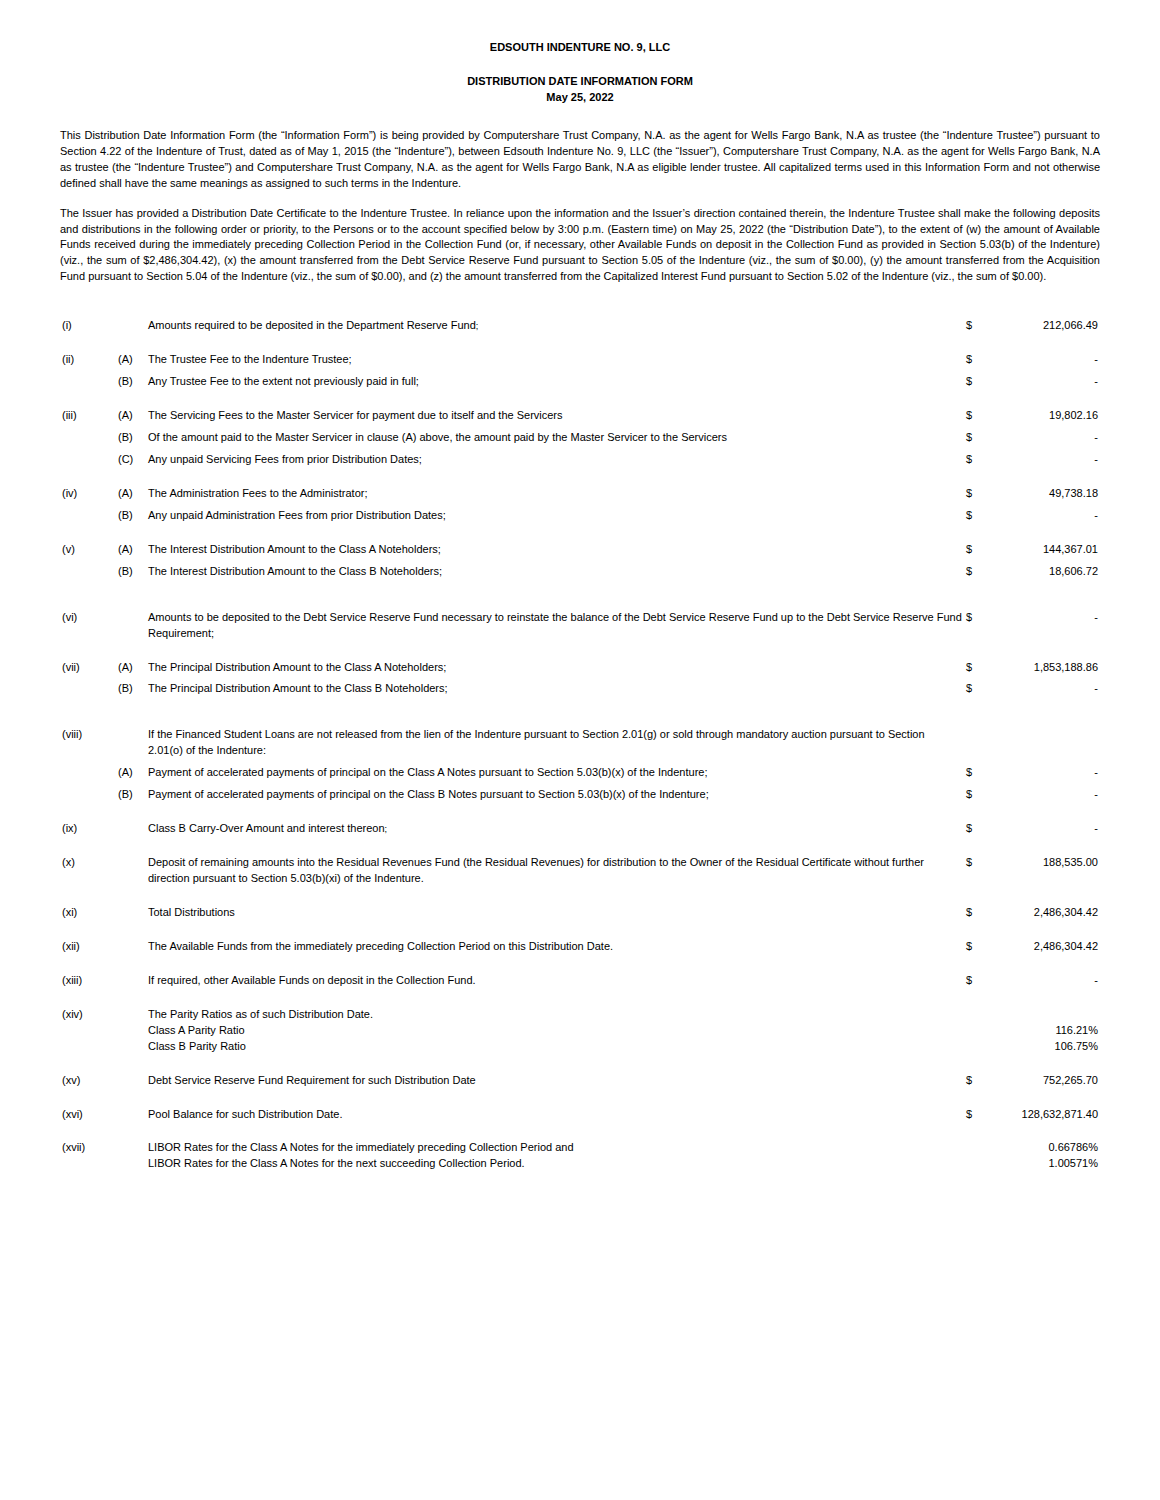EDSOUTH INDENTURE NO. 9, LLC
DISTRIBUTION DATE INFORMATION FORM
May 25, 2022
This Distribution Date Information Form (the “Information Form”) is being provided by Computershare Trust Company, N.A. as the agent for Wells Fargo Bank, N.A as trustee (the “Indenture Trustee”) pursuant to Section 4.22 of the Indenture of Trust, dated as of May 1, 2015 (the “Indenture”), between Edsouth Indenture No. 9, LLC (the “Issuer”), Computershare Trust Company, N.A. as the agent for Wells Fargo Bank, N.A as trustee (the “Indenture Trustee”) and Computershare Trust Company, N.A. as the agent for Wells Fargo Bank, N.A as eligible lender trustee. All capitalized terms used in this Information Form and not otherwise defined shall have the same meanings as assigned to such terms in the Indenture.
The Issuer has provided a Distribution Date Certificate to the Indenture Trustee. In reliance upon the information and the Issuer’s direction contained therein, the Indenture Trustee shall make the following deposits and distributions in the following order or priority, to the Persons or to the account specified below by 3:00 p.m. (Eastern time) on May 25, 2022 (the “Distribution Date”), to the extent of (w) the amount of Available Funds received during the immediately preceding Collection Period in the Collection Fund (or, if necessary, other Available Funds on deposit in the Collection Fund as provided in Section 5.03(b) of the Indenture) (viz., the sum of $2,486,304.42), (x) the amount transferred from the Debt Service Reserve Fund pursuant to Section 5.05 of the Indenture (viz., the sum of $0.00), (y) the amount transferred from the Acquisition Fund pursuant to Section 5.04 of the Indenture (viz., the sum of $0.00), and (z) the amount transferred from the Capitalized Interest Fund pursuant to Section 5.02 of the Indenture (viz., the sum of $0.00).
| (i) | | Amounts required to be deposited in the Department Reserve Fund ; | $ | 212,066.49 |
| (ii) | (A) | The Trustee Fee to the Indenture Trustee; | $ | - |
| | (B) | Any Trustee Fee to the extent not previously paid in full; | $ | - |
| (iii) | (A) | The Servicing Fees to the Master Servicer for payment due to itself and the Servicers | $ | 19,802.16 |
| | (B) | Of the amount paid to the Master Servicer in clause (A) above, the amount paid by the Master Servicer to the Servicers | $ | - |
| | (C) | Any unpaid Servicing Fees from prior Distribution Dates; | $ | - |
| (iv) | (A) | The Administration Fees to the Administrator; | $ | 49,738.18 |
| | (B) | Any unpaid Administration Fees from prior Distribution Dates; | $ | - |
| (v) | (A) | The Interest Distribution Amount to the Class A Noteholders; | $ | 144,367.01 |
| | (B) | The Interest Distribution Amount to the Class B Noteholders; | $ | 18,606.72 |
| (vi) | | Amounts to be deposited to the Debt Service Reserve Fund necessary to reinstate the balance of the Debt Service Reserve Fund up to the Debt Service Reserve Fund Requirement; | $ | - |
| (vii) | (A) | The Principal Distribution Amount to the Class A Noteholders; | $ | 1,853,188.86 |
| | (B) | The Principal Distribution Amount to the Class B Noteholders; | $ | - |
| (viii) | | If the Financed Student Loans are not released from the lien of the Indenture pursuant to Section 2.01(g) or sold through mandatory auction pursuant to Section 2.01(o) of the Indenture: | | |
| | (A) | Payment of accelerated payments of principal on the Class A Notes pursuant to Section 5.03(b)(x) of the Indenture; | $ | - |
| | (B) | Payment of accelerated payments of principal on the Class B Notes pursuant to Section 5.03(b)(x) of the Indenture; | $ | - |
| (ix) | | Class B Carry-Over Amount and interest thereon ; | $ | - |
| (x) | | Deposit of remaining amounts into the Residual Revenues Fund (the Residual Revenues) for distribution to the Owner of the Residual Certificate without further direction pursuant to Section 5.03(b)(xi) of the Indenture. | $ | 188,535.00 |
| (xi) | | Total Distributions | $ | 2,486,304.42 |
| (xii) | | The Available Funds from the immediately preceding Collection Period on this Distribution Date. | $ | 2,486,304.42 |
| (xiii) | | If required, other Available Funds on deposit in the Collection Fund. | $ | - |
| (xiv) | | The Parity Ratios as of such Distribution Date. Class A Parity Ratio Class B Parity Ratio | | 116.21% 106.75% |
| (xv) | | Debt Service Reserve Fund Requirement for such Distribution Date | $ | 752,265.70 |
| (xvi) | | Pool Balance for such Distribution Date. | $ | 128,632,871.40 |
| (xvii) | | LIBOR Rates for the Class A Notes for the immediately preceding Collection Period and LIBOR Rates for the Class A Notes for the next succeeding Collection Period. | | 0.66786% 1.00571% |